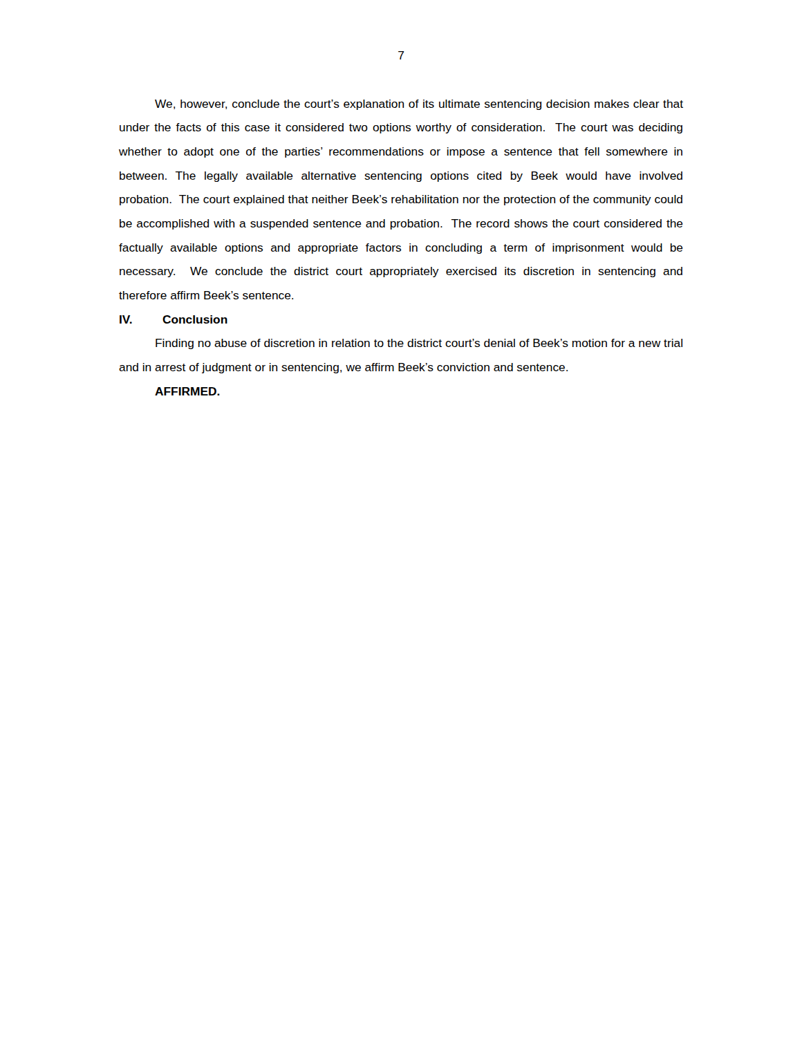7
We, however, conclude the court’s explanation of its ultimate sentencing decision makes clear that under the facts of this case it considered two options worthy of consideration. The court was deciding whether to adopt one of the parties’ recommendations or impose a sentence that fell somewhere in between. The legally available alternative sentencing options cited by Beek would have involved probation. The court explained that neither Beek’s rehabilitation nor the protection of the community could be accomplished with a suspended sentence and probation. The record shows the court considered the factually available options and appropriate factors in concluding a term of imprisonment would be necessary. We conclude the district court appropriately exercised its discretion in sentencing and therefore affirm Beek’s sentence.
IV. Conclusion
Finding no abuse of discretion in relation to the district court’s denial of Beek’s motion for a new trial and in arrest of judgment or in sentencing, we affirm Beek’s conviction and sentence.
AFFIRMED.